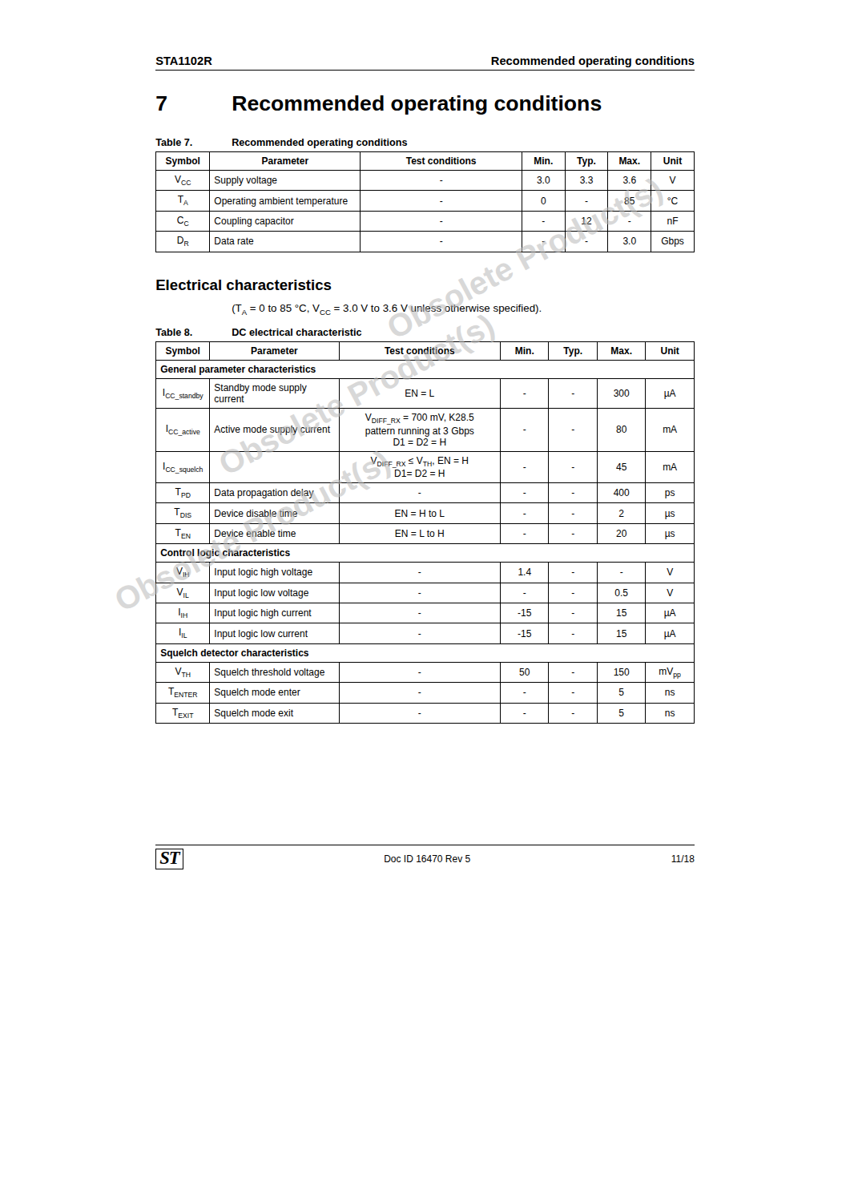STA1102R
Recommended operating conditions
7 Recommended operating conditions
Table 7. Recommended operating conditions
| Symbol | Parameter | Test conditions | Min. | Typ. | Max. | Unit |
| --- | --- | --- | --- | --- | --- | --- |
| V CC | Supply voltage | - | 3.0 | 3.3 | 3.6 | V |
| T A | Operating ambient temperature | - | 0 | - | 85 | °C |
| C C | Coupling capacitor | - | - | 12 | - | nF |
| D R | Data rate | - | - | - | 3.0 | Gbps |
Electrical characteristics
(TA = 0 to 85 °C, VCC = 3.0 V to 3.6 V unless otherwise specified).
Table 8. DC electrical characteristic
| Symbol | Parameter | Test conditions | Min. | Typ. | Max. | Unit |
| --- | --- | --- | --- | --- | --- | --- |
| General parameter characteristics |
| I CC_standby | Standby mode supply current | EN = L | - | - | 300 | µA |
| I CC_active | Active mode supply current | V DIFF_RX = 700 mV, K28.5 pattern running at 3 Gbps D1 = D2 = H | - | - | 80 | mA |
| I CC_squelch | | V DIFF_RX ≤ V TH , EN = H D1= D2 = H | - | - | 45 | mA |
| T PD | Data propagation delay | - | - | - | 400 | ps |
| T DIS | Device disable time | EN = H to L | - | - | 2 | µs |
| T EN | Device enable time | EN = L to H | - | - | 20 | µs |
| Control logic characteristics |
| V IH | Input logic high voltage | - | 1.4 | - | - | V |
| V IL | Input logic low voltage | - | - | - | 0.5 | V |
| I IH | Input logic high current | - | -15 | - | 15 | µA |
| I IL | Input logic low current | - | -15 | - | 15 | µA |
| Squelch detector characteristics |
| V TH | Squelch threshold voltage | - | 50 | - | 150 | mV pp |
| T ENTER | Squelch mode enter | - | - | - | 5 | ns |
| T EXIT | Squelch mode exit | - | - | - | 5 | ns |
Obsolete Product(s)
Obsolete Product(s)
Obsolete Product(s)
ST
Doc ID 16470 Rev 5
11/18